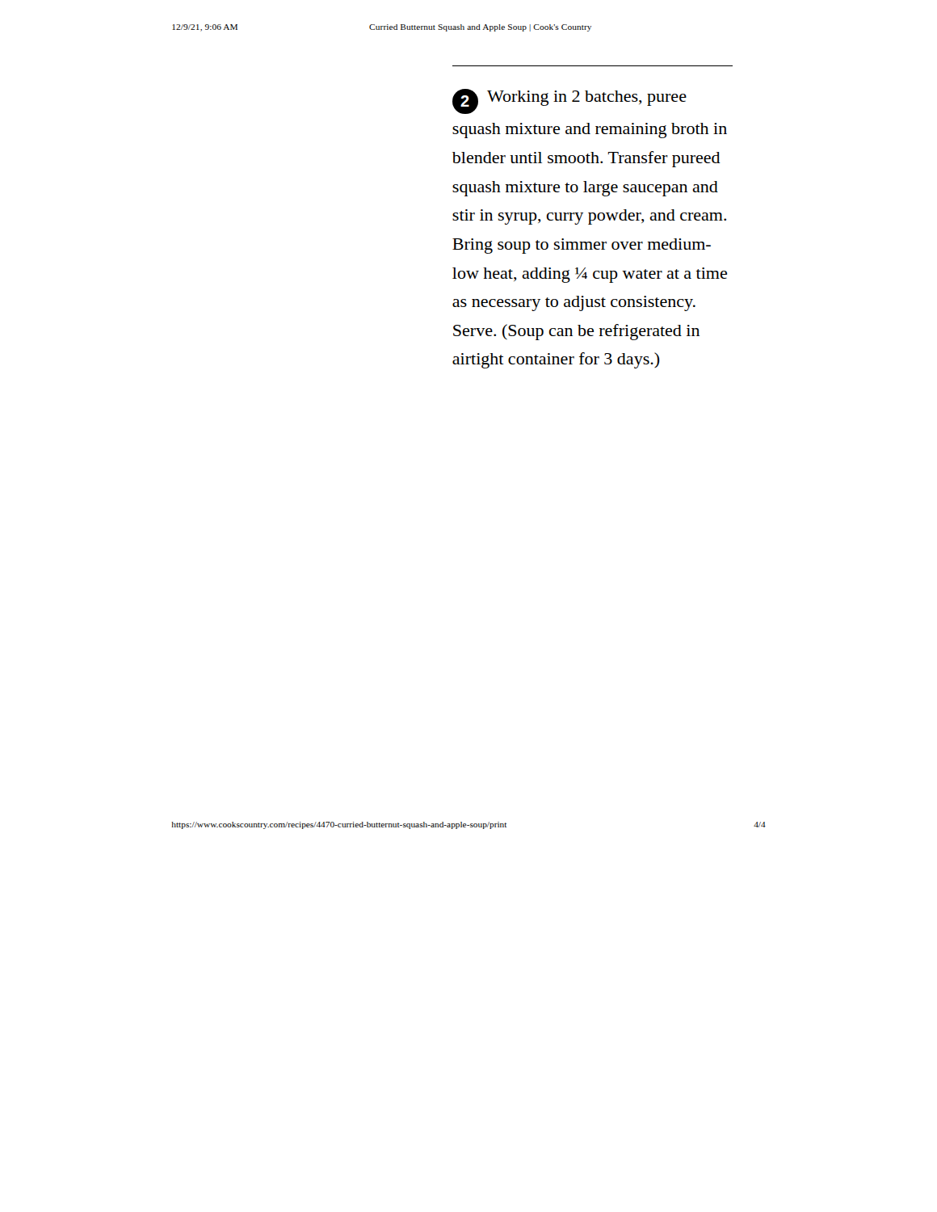12/9/21, 9:06 AM
Curried Butternut Squash and Apple Soup | Cook's Country
2 Working in 2 batches, puree squash mixture and remaining broth in blender until smooth. Transfer pureed squash mixture to large saucepan and stir in syrup, curry powder, and cream. Bring soup to simmer over medium-low heat, adding ¼ cup water at a time as necessary to adjust consistency. Serve. (Soup can be refrigerated in airtight container for 3 days.)
https://www.cookscountry.com/recipes/4470-curried-butternut-squash-and-apple-soup/print
4/4